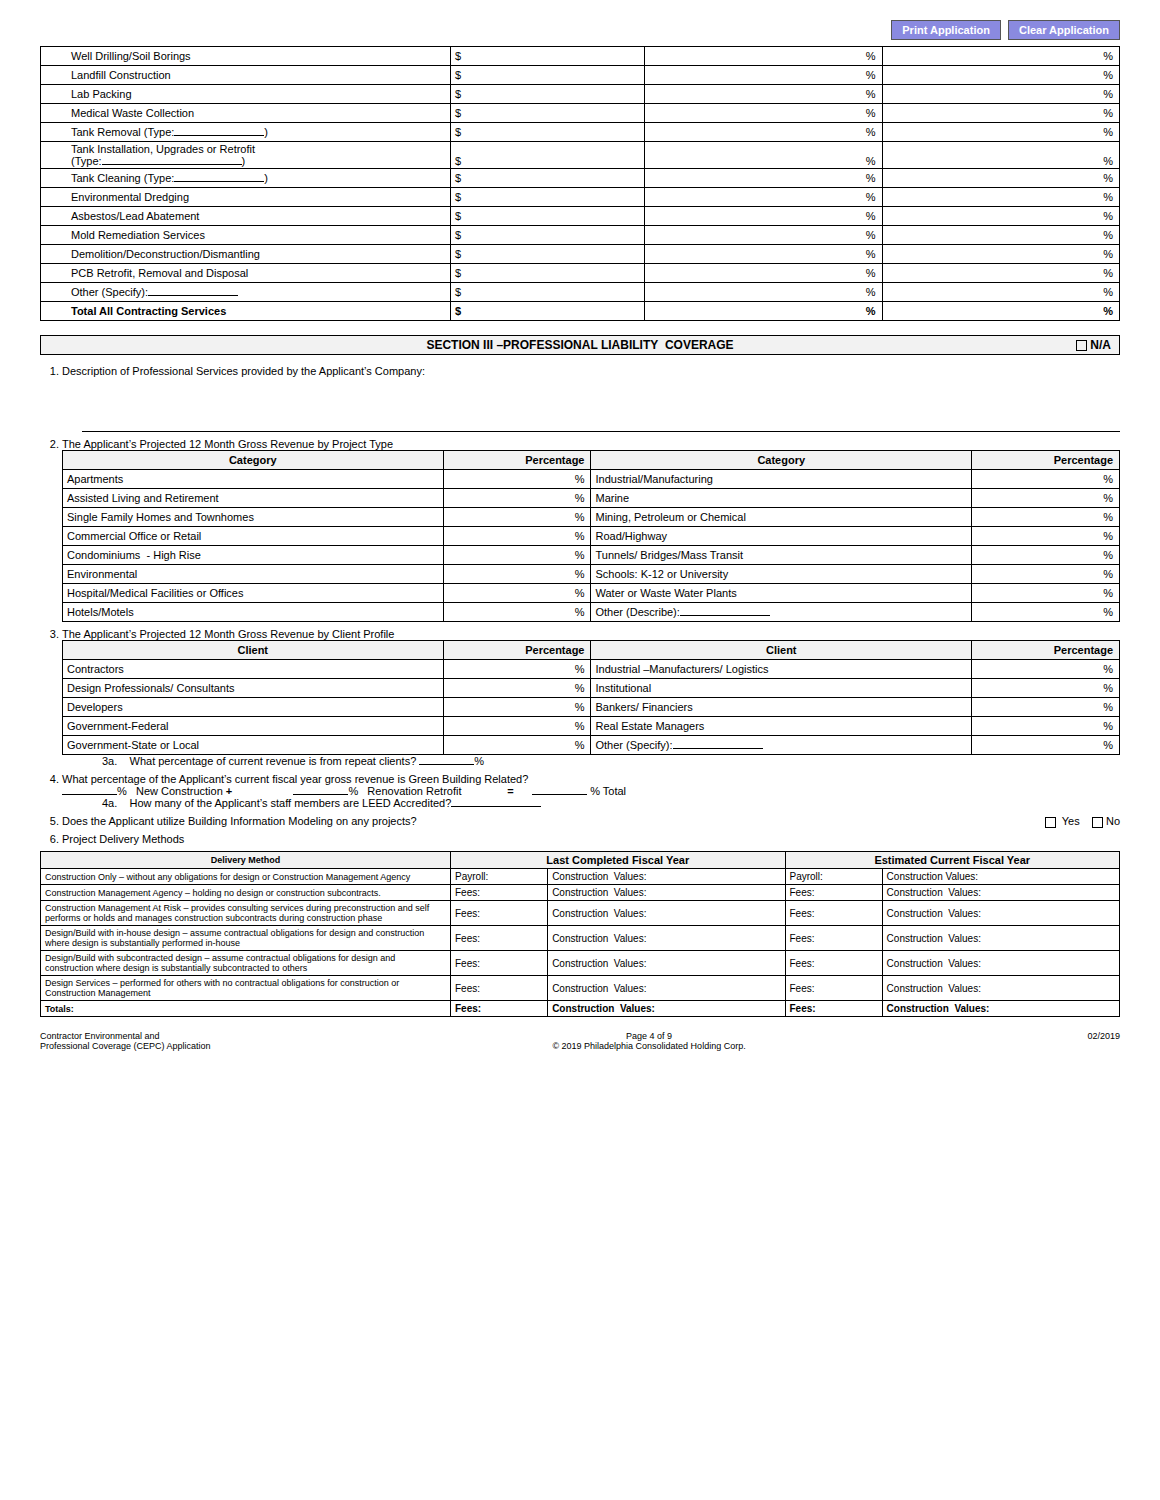Print Application Clear Application
| Well Drilling/Soil Borings | $ | % | % |
| Landfill Construction | $ | % | % |
| Lab Packing | $ | % | % |
| Medical Waste Collection | $ | % | % |
| Tank Removal (Type: ) | $ | % | % |
| Tank Installation, Upgrades or Retrofit (Type: ) | $ | % | % |
| Tank Cleaning (Type: ) | $ | % | % |
| Environmental Dredging | $ | % | % |
| Asbestos/Lead Abatement | $ | % | % |
| Mold Remediation Services | $ | % | % |
| Demolition/Deconstruction/Dismantling | $ | % | % |
| PCB Retrofit, Removal and Disposal | $ | % | % |
| Other (Specify): | $ | % | % |
| Total All Contracting Services | $ | % | % |
SECTION III –PROFESSIONAL LIABILITY COVERAGE N/A
Description of Professional Services provided by the Applicant’s Company:
The Applicant’s Projected 12 Month Gross Revenue by Project Type
| Category | Percentage | Category | Percentage |
| --- | --- | --- | --- |
| Apartments | % | Industrial/Manufacturing | % |
| Assisted Living and Retirement | % | Marine | % |
| Single Family Homes and Townhomes | % | Mining, Petroleum or Chemical | % |
| Commercial Office or Retail | % | Road/Highway | % |
| Condominiums - High Rise | % | Tunnels/ Bridges/Mass Transit | % |
| Environmental | % | Schools: K-12 or University | % |
| Hospital/Medical Facilities or Offices | % | Water or Waste Water Plants | % |
| Hotels/Motels | % | Other (Describe): | % |
The Applicant’s Projected 12 Month Gross Revenue by Client Profile
| Client | Percentage | Client | Percentage |
| --- | --- | --- | --- |
| Contractors | % | Industrial –Manufacturers/ Logistics | % |
| Design Professionals/ Consultants | % | Institutional | % |
| Developers | % | Bankers/ Financiers | % |
| Government-Federal | % | Real Estate Managers | % |
| Government-State or Local | % | Other (Specify): | % |
3a. What percentage of current revenue is from repeat clients? %
What percentage of the Applicant’s current fiscal year gross revenue is Green Building Related?
% New Construction + % Renovation Retrofit = % Total
4a. How many of the Applicant’s staff members are LEED Accredited?
Does the Applicant utilize Building Information Modeling on any projects? Yes No
Project Delivery Methods
| Delivery Method | Last Completed Fiscal Year | Estimated Current Fiscal Year |
| --- | --- | --- |
| Construction Only – without any obligations for design or Construction Management Agency | Payroll: | Construction Values: | Payroll: | Construction Values: |
| Construction Management Agency – holding no design or construction subcontracts. | Fees: | Construction Values: | Fees: | Construction Values: |
| Construction Management At Risk – provides consulting services during preconstruction and self performs or holds and manages construction subcontracts during construction phase | Fees: | Construction Values: | Fees: | Construction Values: |
| Design/Build with in-house design – assume contractual obligations for design and construction where design is substantially performed in-house | Fees: | Construction Values: | Fees: | Construction Values: |
| Design/Build with subcontracted design – assume contractual obligations for design and construction where design is substantially subcontracted to others | Fees: | Construction Values: | Fees: | Construction Values: |
| Design Services – performed for others with no contractual obligations for construction or Construction Management | Fees: | Construction Values: | Fees: | Construction Values: |
| Totals: | Fees: | Construction Values: | Fees: | Construction Values: |
Contractor Environmental and
Professional Coverage (CEPC) Application
Page 4 of 9
© 2019 Philadelphia Consolidated Holding Corp.
02/2019